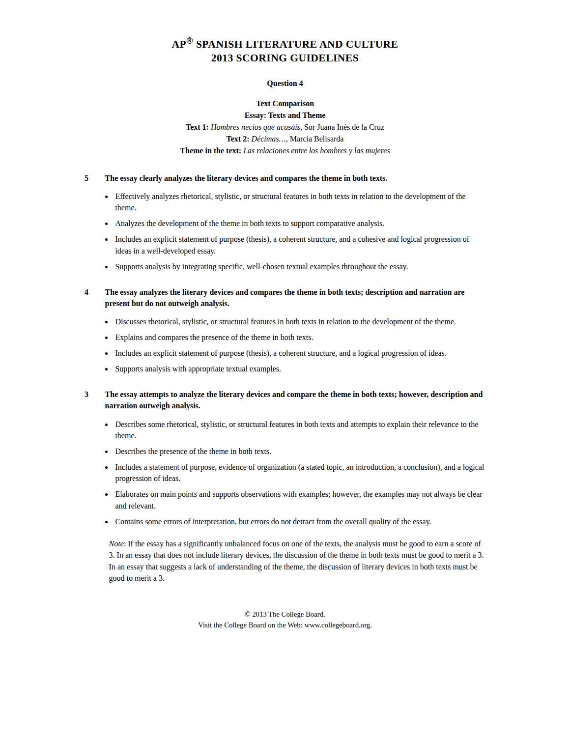AP® SPANISH LITERATURE AND CULTURE
2013 SCORING GUIDELINES
Question 4
Text Comparison
Essay: Texts and Theme
Text 1: Hombres necios que acusáis, Sor Juana Inés de la Cruz
Text 2: Décimas…, Marcia Belisarda
Theme in the text: Las relaciones entre los hombres y las mujeres
5
The essay clearly analyzes the literary devices and compares the theme in both texts.
Effectively analyzes rhetorical, stylistic, or structural features in both texts in relation to the development of the theme.
Analyzes the development of the theme in both texts to support comparative analysis.
Includes an explicit statement of purpose (thesis), a coherent structure, and a cohesive and logical progression of ideas in a well-developed essay.
Supports analysis by integrating specific, well-chosen textual examples throughout the essay.
4
The essay analyzes the literary devices and compares the theme in both texts; description and narration are present but do not outweigh analysis.
Discusses rhetorical, stylistic, or structural features in both texts in relation to the development of the theme.
Explains and compares the presence of the theme in both texts.
Includes an explicit statement of purpose (thesis), a coherent structure, and a logical progression of ideas.
Supports analysis with appropriate textual examples.
3
The essay attempts to analyze the literary devices and compare the theme in both texts; however, description and narration outweigh analysis.
Describes some rhetorical, stylistic, or structural features in both texts and attempts to explain their relevance to the theme.
Describes the presence of the theme in both texts.
Includes a statement of purpose, evidence of organization (a stated topic, an introduction, a conclusion), and a logical progression of ideas.
Elaborates on main points and supports observations with examples; however, the examples may not always be clear and relevant.
Contains some errors of interpretation, but errors do not detract from the overall quality of the essay.
Note: If the essay has a significantly unbalanced focus on one of the texts, the analysis must be good to earn a score of 3. In an essay that does not include literary devices, the discussion of the theme in both texts must be good to merit a 3. In an essay that suggests a lack of understanding of the theme, the discussion of literary devices in both texts must be good to merit a 3.
© 2013 The College Board.
Visit the College Board on the Web: www.collegeboard.org.